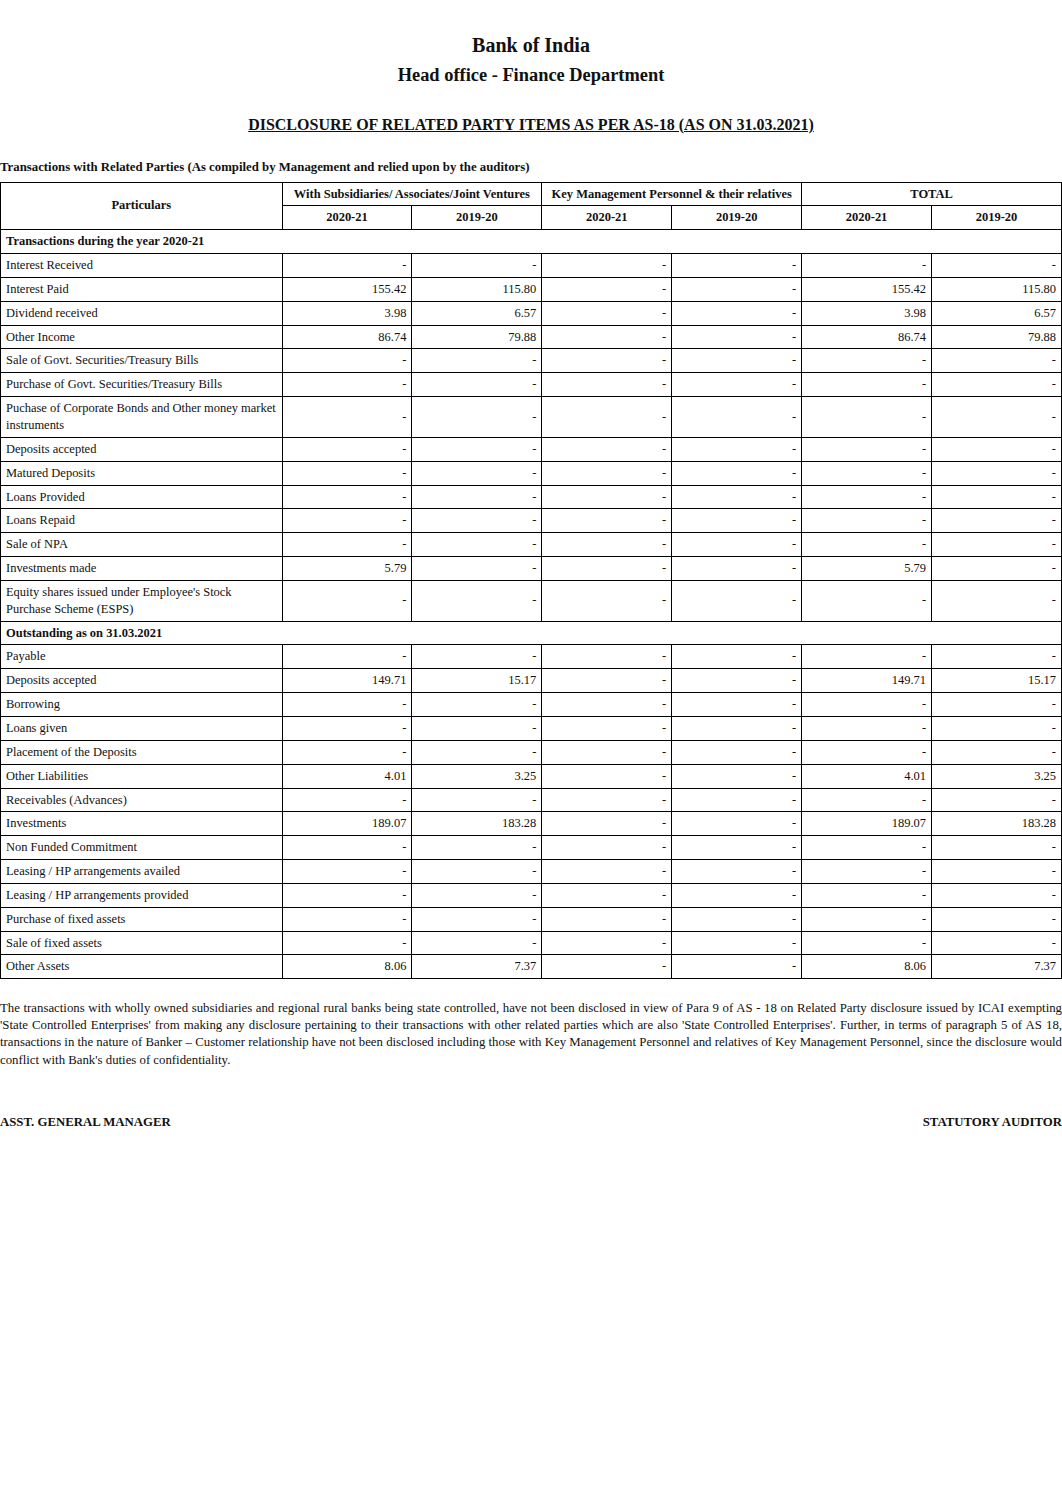Bank of India
Head office - Finance Department
DISCLOSURE OF RELATED PARTY ITEMS AS PER AS-18 (AS ON 31.03.2021)
Transactions with Related Parties (As compiled by Management and relied upon by the auditors)
| Particulars | With Subsidiaries/ Associates/Joint Ventures | Key Management Personnel & their relatives | TOTAL |
| --- | --- | --- | --- |
| 2020-21 | 2019-20 | 2020-21 | 2019-20 | 2020-21 | 2019-20 |
| Transactions during the year 2020-21 |
| Interest Received | - | - | - | - | - | - |
| Interest Paid | 155.42 | 115.80 | - | - | 155.42 | 115.80 |
| Dividend received | 3.98 | 6.57 | - | - | 3.98 | 6.57 |
| Other Income | 86.74 | 79.88 | - | - | 86.74 | 79.88 |
| Sale of Govt. Securities/Treasury Bills | - | - | - | - | - | - |
| Purchase of Govt. Securities/Treasury Bills | - | - | - | - | - | - |
| Puchase of Corporate Bonds and Other money market instruments | - | - | - | - | - | - |
| Deposits accepted | - | - | - | - | - | - |
| Matured Deposits | - | - | - | - | - | - |
| Loans Provided | - | - | - | - | - | - |
| Loans Repaid | - | - | - | - | - | - |
| Sale of NPA | - | - | - | - | - | - |
| Investments made | 5.79 | - | - | - | 5.79 | - |
| Equity shares issued under Employee's Stock Purchase Scheme (ESPS) | - | - | - | - | - | - |
| Outstanding as on 31.03.2021 |
| Payable | - | - | - | - | - | - |
| Deposits accepted | 149.71 | 15.17 | - | - | 149.71 | 15.17 |
| Borrowing | - | - | - | - | - | - |
| Loans given | - | - | - | - | - | - |
| Placement of the Deposits | - | - | - | - | - | - |
| Other Liabilities | 4.01 | 3.25 | - | - | 4.01 | 3.25 |
| Receivables (Advances) | - | - | - | - | - | - |
| Investments | 189.07 | 183.28 | - | - | 189.07 | 183.28 |
| Non Funded Commitment | - | - | - | - | - | - |
| Leasing / HP arrangements availed | - | - | - | - | - | - |
| Leasing / HP arrangements provided | - | - | - | - | - | - |
| Purchase of fixed assets | - | - | - | - | - | - |
| Sale of fixed assets | - | - | - | - | - | - |
| Other Assets | 8.06 | 7.37 | - | - | 8.06 | 7.37 |
The transactions with wholly owned subsidiaries and regional rural banks being state controlled, have not been disclosed in view of Para 9 of AS - 18 on Related Party disclosure issued by ICAI exempting 'State Controlled Enterprises' from making any disclosure pertaining to their transactions with other related parties which are also 'State Controlled Enterprises'. Further, in terms of paragraph 5 of AS 18, transactions in the nature of Banker – Customer relationship have not been disclosed including those with Key Management Personnel and relatives of Key Management Personnel, since the disclosure would conflict with Bank's duties of confidentiality.
Asst. General Manager
Statutory Auditor